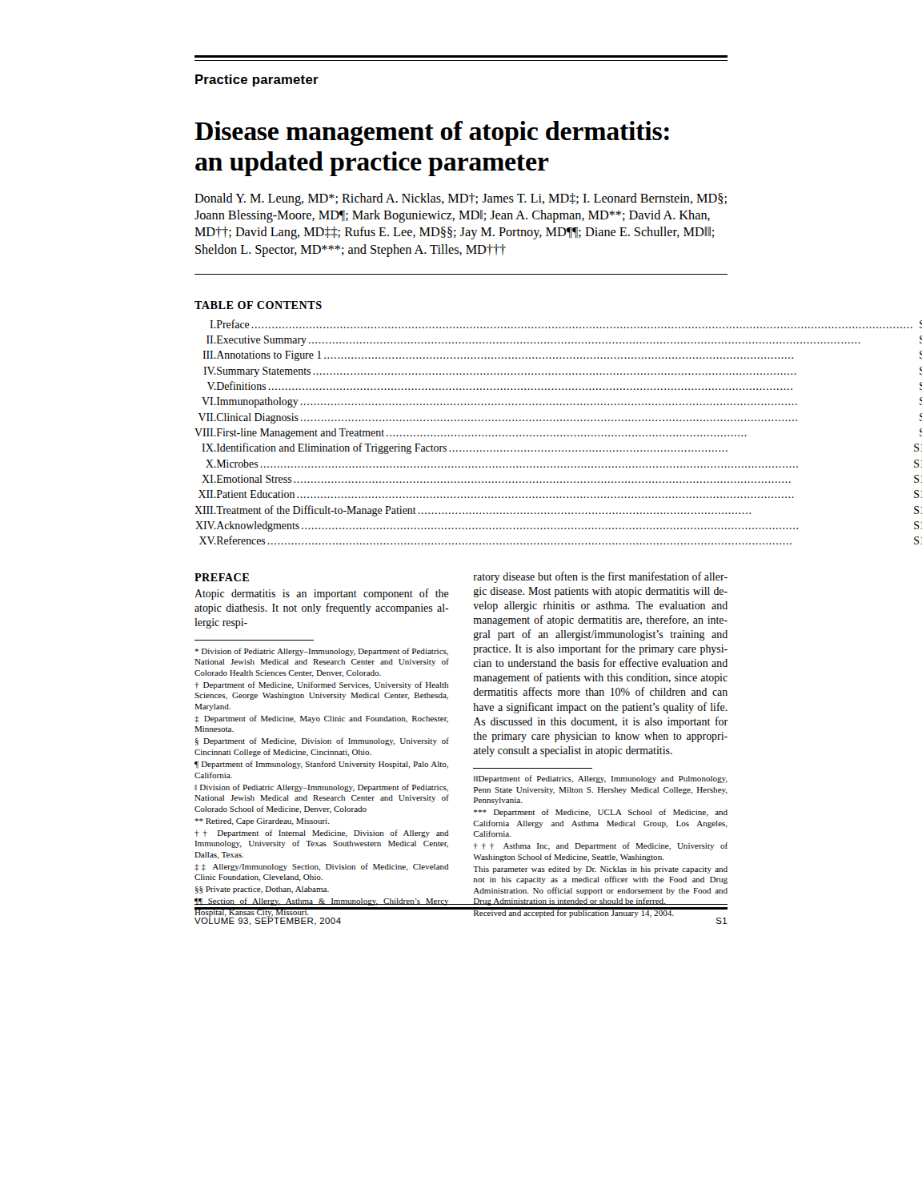Practice parameter
Disease management of atopic dermatitis:
an updated practice parameter
Donald Y. M. Leung, MD*; Richard A. Nicklas, MD†; James T. Li, MD‡; I. Leonard Bernstein, MD§; Joann Blessing-Moore, MD¶; Mark Boguniewicz, MD‖; Jean A. Chapman, MD**; David A. Khan, MD††; David Lang, MD‡‡; Rufus E. Lee, MD§§; Jay M. Portnoy, MD¶¶; Diane E. Schuller, MD‖‖; Sheldon L. Spector, MD***; and Stephen A. Tilles, MD†††
TABLE OF CONTENTS
| I. | Preface .................................................................................................................................................................................................. | S1 |
| II. | Executive Summary .................................................................................................................................................................. | S2 |
| III. | Annotations to Figure 1 .......................................................................................................................................... | S4 |
| IV. | Summary Statements .............................................................................................................................................. | S6 |
| V. | Definitions .......................................................................................................................................................... | S8 |
| VI. | Immunopathology .................................................................................................................................................. | S8 |
| VII. | Clinical Diagnosis .................................................................................................................................................. | S8 |
| VIII. | First-line Management and Treatment .......................................................................................................... | S9 |
| IX. | Identification and Elimination of Triggering Factors .................................................................................. | S13 |
| X. | Microbes .............................................................................................................................................................. | S14 |
| XI. | Emotional Stress .................................................................................................................................................. | S15 |
| XII. | Patient Education .................................................................................................................................................. | S15 |
| XIII. | Treatment of the Difficult-to-Manage Patient .................................................................................................. | S15 |
| XIV. | Acknowledgments .................................................................................................................................................. | S17 |
| XV. | References .......................................................................................................................................................... | S17 |
PREFACE
Atopic dermatitis is an important component of the atopic diathesis. It not only frequently accompanies allergic respi-
* Division of Pediatric Allergy–Immunology, Department of Pediatrics, National Jewish Medical and Research Center and University of Colorado Health Sciences Center, Denver, Colorado.
† Department of Medicine, Uniformed Services, University of Health Sciences, George Washington University Medical Center, Bethesda, Maryland.
‡ Department of Medicine, Mayo Clinic and Foundation, Rochester, Minnesota.
§ Department of Medicine, Division of Immunology, University of Cincinnati College of Medicine, Cincinnati, Ohio.
¶ Department of Immunology, Stanford University Hospital, Palo Alto, California.
‖ Division of Pediatric Allergy–Immunology, Department of Pediatrics, National Jewish Medical and Research Center and University of Colorado School of Medicine, Denver, Colorado
** Retired, Cape Girardeau, Missouri.
†† Department of Internal Medicine, Division of Allergy and Immunology, University of Texas Southwestern Medical Center, Dallas, Texas.
‡‡ Allergy/Immunology Section, Division of Medicine, Cleveland Clinic Foundation, Cleveland, Ohio.
§§ Private practice, Dothan, Alabama.
¶¶ Section of Allergy, Asthma & Immunology, Children’s Mercy Hospital, Kansas City, Missouri.
ratory disease but often is the first manifestation of allergic disease. Most patients with atopic dermatitis will develop allergic rhinitis or asthma. The evaluation and management of atopic dermatitis are, therefore, an integral part of an allergist/immunologist’s training and practice. It is also important for the primary care physician to understand the basis for effective evaluation and management of patients with this condition, since atopic dermatitis affects more than 10% of children and can have a significant impact on the patient’s quality of life. As discussed in this document, it is also important for the primary care physician to know when to appropriately consult a specialist in atopic dermatitis.
‖‖Department of Pediatrics, Allergy, Immunology and Pulmonology, Penn State University, Milton S. Hershey Medical College, Hershey, Pennsylvania.
*** Department of Medicine, UCLA School of Medicine, and California Allergy and Asthma Medical Group, Los Angeles, California.
††† Asthma Inc, and Department of Medicine, University of Washington School of Medicine, Seattle, Washington.
This parameter was edited by Dr. Nicklas in his private capacity and not in his capacity as a medical officer with the Food and Drug Administration. No official support or endorsement by the Food and Drug Administration is intended or should be inferred.
Received and accepted for publication January 14, 2004.
VOLUME 93, SEPTEMBER, 2004 S1